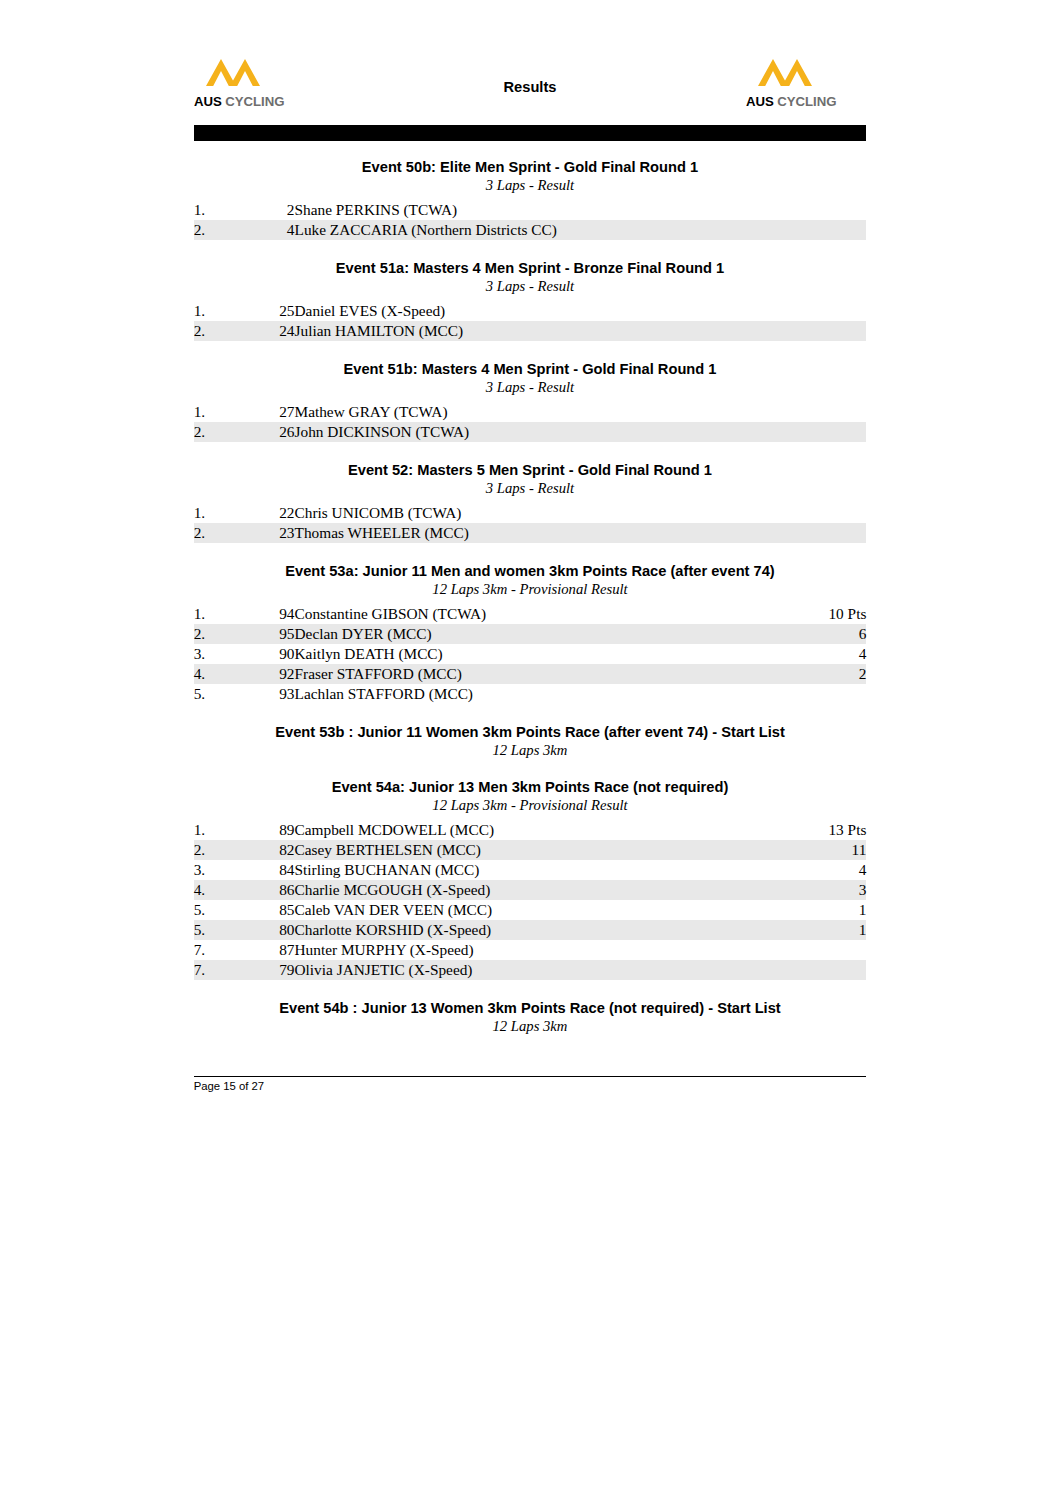AUS CYCLING
Results
AUS CYCLING
Event 50b: Elite Men Sprint - Gold Final Round 1
3 Laps - Result
| 1. | 2 | Shane PERKINS (TCWA) | |
| 2. | 4 | Luke ZACCARIA (Northern Districts CC) | |
Event 51a: Masters 4 Men Sprint - Bronze Final Round 1
3 Laps - Result
| 1. | 25 | Daniel EVES (X-Speed) | |
| 2. | 24 | Julian HAMILTON (MCC) | |
Event 51b: Masters 4 Men Sprint - Gold Final Round 1
3 Laps - Result
| 1. | 27 | Mathew GRAY (TCWA) | |
| 2. | 26 | John DICKINSON (TCWA) | |
Event 52: Masters 5 Men Sprint - Gold Final Round 1
3 Laps - Result
| 1. | 22 | Chris UNICOMB (TCWA) | |
| 2. | 23 | Thomas WHEELER (MCC) | |
Event 53a: Junior 11 Men and women 3km Points Race (after event 74)
12 Laps 3km - Provisional Result
| 1. | 94 | Constantine GIBSON (TCWA) | 10 Pts |
| 2. | 95 | Declan DYER (MCC) | 6 |
| 3. | 90 | Kaitlyn DEATH (MCC) | 4 |
| 4. | 92 | Fraser STAFFORD (MCC) | 2 |
| 5. | 93 | Lachlan STAFFORD (MCC) | |
Event 53b : Junior 11 Women 3km Points Race (after event 74) - Start List
12 Laps 3km
Event 54a: Junior 13 Men 3km Points Race (not required)
12 Laps 3km - Provisional Result
| 1. | 89 | Campbell MCDOWELL (MCC) | 13 Pts |
| 2. | 82 | Casey BERTHELSEN (MCC) | 11 |
| 3. | 84 | Stirling BUCHANAN (MCC) | 4 |
| 4. | 86 | Charlie MCGOUGH (X-Speed) | 3 |
| 5. | 85 | Caleb VAN DER VEEN (MCC) | 1 |
| 5. | 80 | Charlotte KORSHID (X-Speed) | 1 |
| 7. | 87 | Hunter MURPHY (X-Speed) | |
| 7. | 79 | Olivia JANJETIC (X-Speed) | |
Event 54b : Junior 13 Women 3km Points Race (not required) - Start List
12 Laps 3km
Page 15 of 27